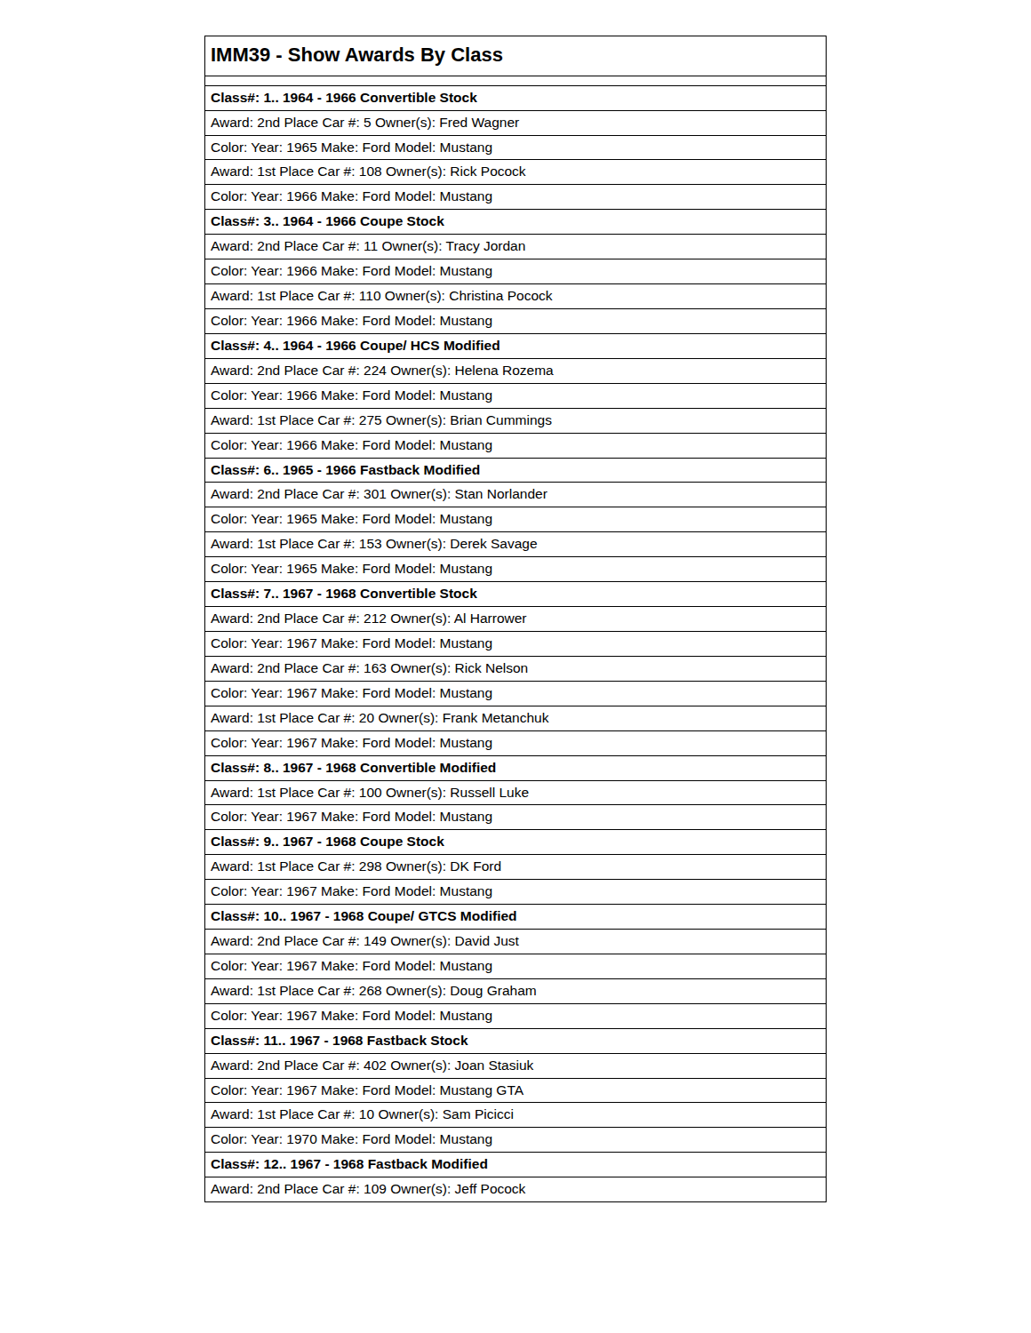| IMM39 - Show Awards By Class |
| Class#: 1.. 1964 - 1966 Convertible Stock |
| Award: 2nd Place Car #: 5 Owner(s): Fred Wagner |
| Color: Year: 1965 Make: Ford Model: Mustang |
| Award: 1st Place Car #: 108 Owner(s): Rick Pocock |
| Color: Year: 1966 Make: Ford Model: Mustang |
| Class#: 3.. 1964 - 1966 Coupe Stock |
| Award: 2nd Place Car #: 11 Owner(s): Tracy Jordan |
| Color: Year: 1966 Make: Ford Model: Mustang |
| Award: 1st Place Car #: 110 Owner(s): Christina Pocock |
| Color: Year: 1966 Make: Ford Model: Mustang |
| Class#: 4.. 1964 - 1966 Coupe/ HCS Modified |
| Award: 2nd Place Car #: 224 Owner(s): Helena Rozema |
| Color: Year: 1966 Make: Ford Model: Mustang |
| Award: 1st Place Car #: 275 Owner(s): Brian Cummings |
| Color: Year: 1966 Make: Ford Model: Mustang |
| Class#: 6.. 1965 - 1966 Fastback Modified |
| Award: 2nd Place Car #: 301 Owner(s): Stan Norlander |
| Color: Year: 1965 Make: Ford Model: Mustang |
| Award: 1st Place Car #: 153 Owner(s): Derek Savage |
| Color: Year: 1965 Make: Ford Model: Mustang |
| Class#: 7.. 1967 - 1968 Convertible Stock |
| Award: 2nd Place Car #: 212 Owner(s): Al Harrower |
| Color: Year: 1967 Make: Ford Model: Mustang |
| Award: 2nd Place Car #: 163 Owner(s): Rick Nelson |
| Color: Year: 1967 Make: Ford Model: Mustang |
| Award: 1st Place Car #: 20 Owner(s): Frank Metanchuk |
| Color: Year: 1967 Make: Ford Model: Mustang |
| Class#: 8.. 1967 - 1968 Convertible Modified |
| Award: 1st Place Car #: 100 Owner(s): Russell Luke |
| Color: Year: 1967 Make: Ford Model: Mustang |
| Class#: 9.. 1967 - 1968 Coupe Stock |
| Award: 1st Place Car #: 298 Owner(s): DK Ford |
| Color: Year: 1967 Make: Ford Model: Mustang |
| Class#: 10.. 1967 - 1968 Coupe/ GTCS Modified |
| Award: 2nd Place Car #: 149 Owner(s): David Just |
| Color: Year: 1967 Make: Ford Model: Mustang |
| Award: 1st Place Car #: 268 Owner(s): Doug Graham |
| Color: Year: 1967 Make: Ford Model: Mustang |
| Class#: 11.. 1967 - 1968 Fastback Stock |
| Award: 2nd Place Car #: 402 Owner(s): Joan Stasiuk |
| Color: Year: 1967 Make: Ford Model: Mustang GTA |
| Award: 1st Place Car #: 10 Owner(s): Sam Picicci |
| Color: Year: 1970 Make: Ford Model: Mustang |
| Class#: 12.. 1967 - 1968 Fastback Modified |
| Award: 2nd Place Car #: 109 Owner(s): Jeff Pocock |